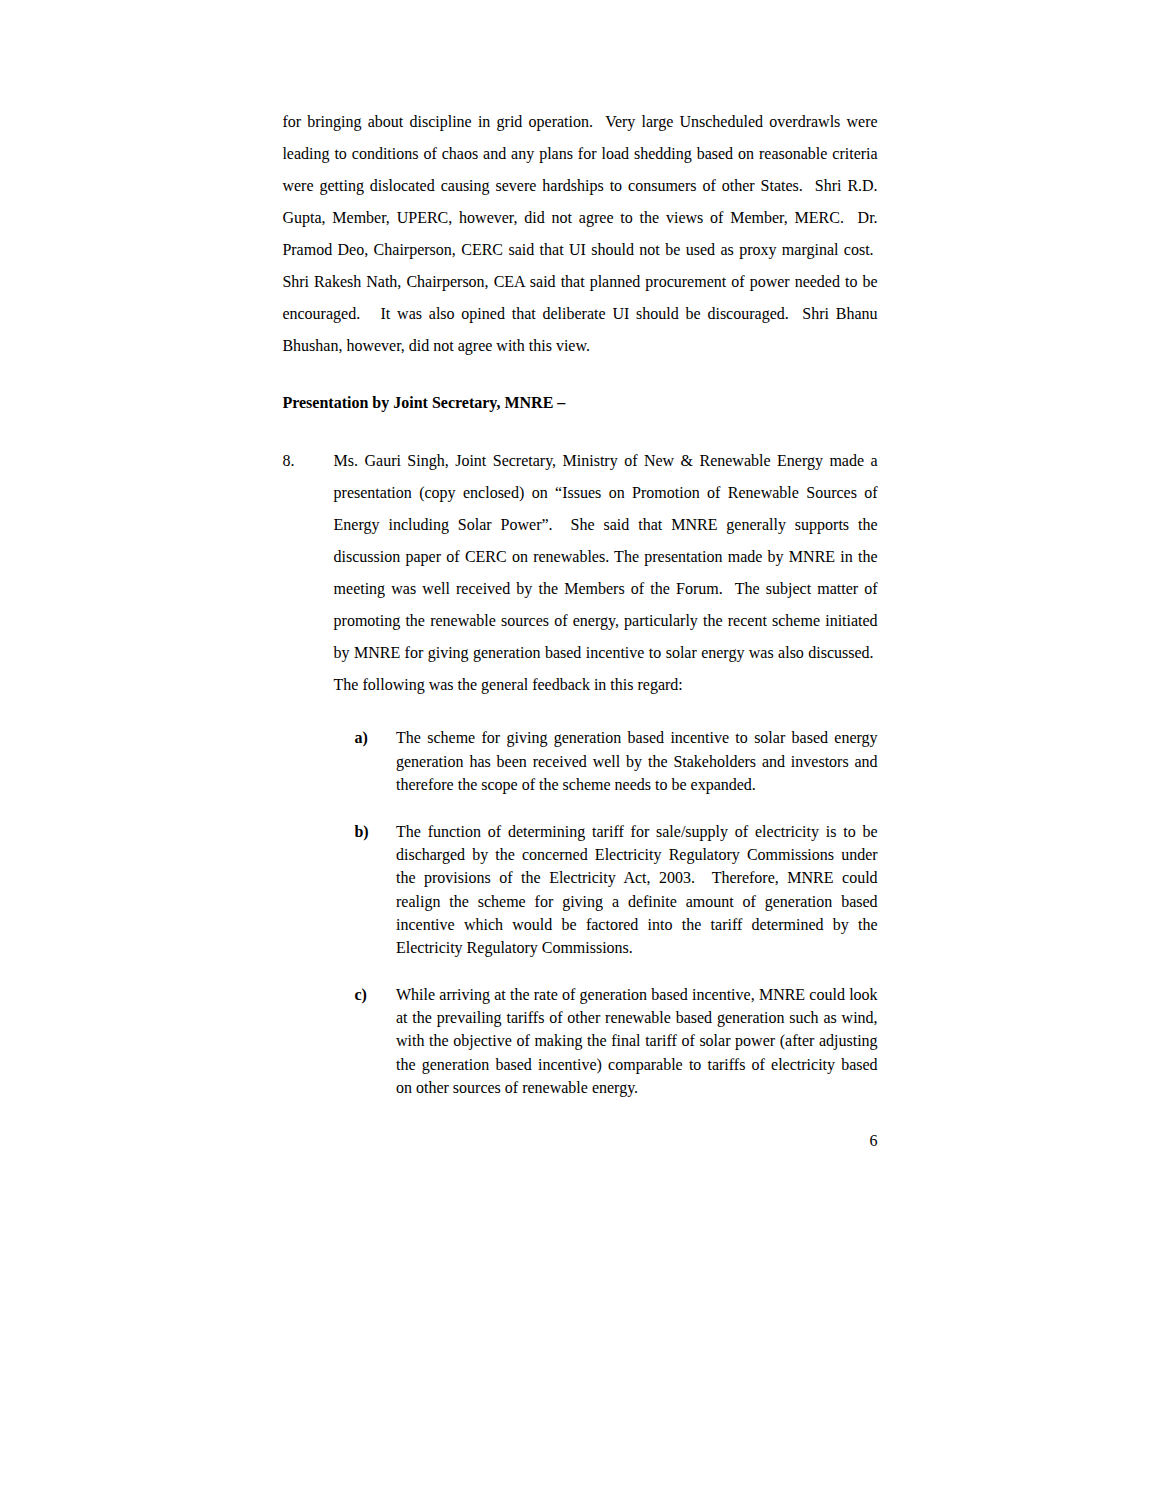for bringing about discipline in grid operation. Very large Unscheduled overdrawls were leading to conditions of chaos and any plans for load shedding based on reasonable criteria were getting dislocated causing severe hardships to consumers of other States. Shri R.D. Gupta, Member, UPERC, however, did not agree to the views of Member, MERC. Dr. Pramod Deo, Chairperson, CERC said that UI should not be used as proxy marginal cost. Shri Rakesh Nath, Chairperson, CEA said that planned procurement of power needed to be encouraged. It was also opined that deliberate UI should be discouraged. Shri Bhanu Bhushan, however, did not agree with this view.
Presentation by Joint Secretary, MNRE –
8.
Ms. Gauri Singh, Joint Secretary, Ministry of New & Renewable Energy made a presentation (copy enclosed) on “Issues on Promotion of Renewable Sources of Energy including Solar Power”. She said that MNRE generally supports the discussion paper of CERC on renewables. The presentation made by MNRE in the meeting was well received by the Members of the Forum. The subject matter of promoting the renewable sources of energy, particularly the recent scheme initiated by MNRE for giving generation based incentive to solar energy was also discussed. The following was the general feedback in this regard:
a) The scheme for giving generation based incentive to solar based energy generation has been received well by the Stakeholders and investors and therefore the scope of the scheme needs to be expanded.
b) The function of determining tariff for sale/supply of electricity is to be discharged by the concerned Electricity Regulatory Commissions under the provisions of the Electricity Act, 2003. Therefore, MNRE could realign the scheme for giving a definite amount of generation based incentive which would be factored into the tariff determined by the Electricity Regulatory Commissions.
c) While arriving at the rate of generation based incentive, MNRE could look at the prevailing tariffs of other renewable based generation such as wind, with the objective of making the final tariff of solar power (after adjusting the generation based incentive) comparable to tariffs of electricity based on other sources of renewable energy.
6